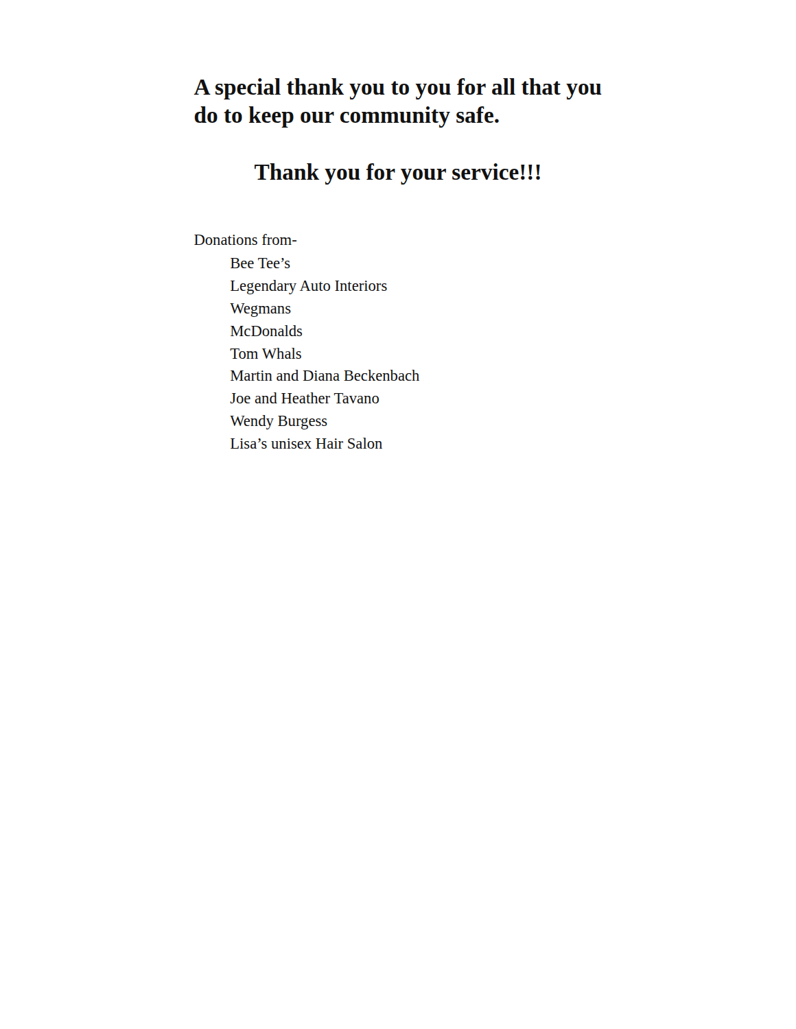A special thank you to you for all that you do to keep our community safe.
Thank you for your service!!!
Donations from-
Bee Tee’s
Legendary Auto Interiors
Wegmans
McDonalds
Tom Whals
Martin and Diana Beckenbach
Joe and Heather Tavano
Wendy Burgess
Lisa’s unisex Hair Salon